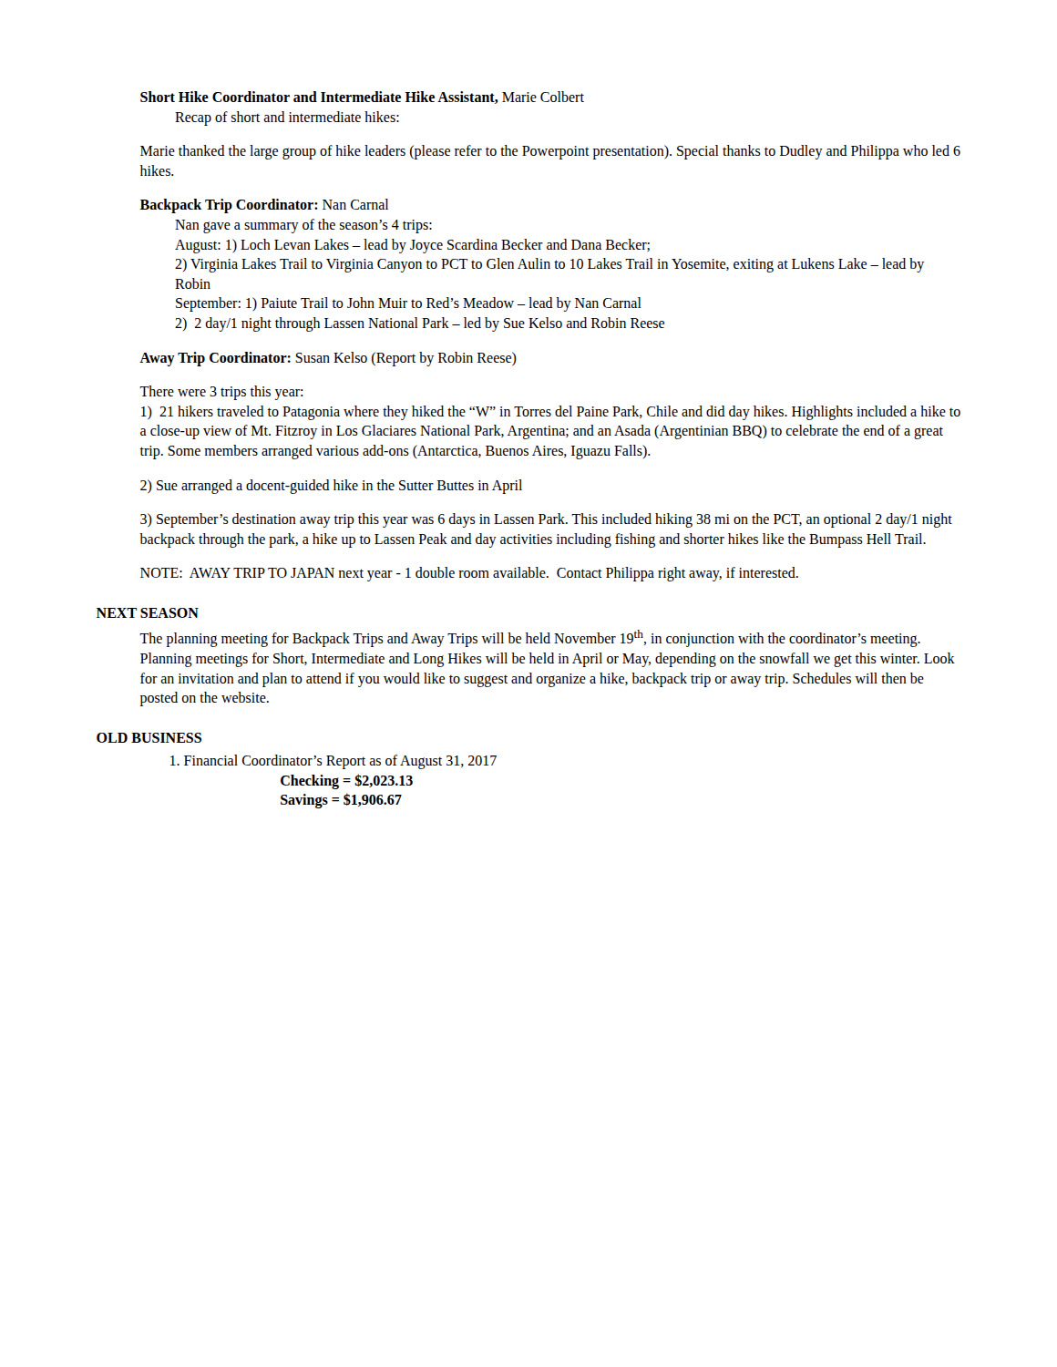Short Hike Coordinator and Intermediate Hike Assistant, Marie Colbert
Recap of short and intermediate hikes:
Marie thanked the large group of hike leaders (please refer to the Powerpoint presentation). Special thanks to Dudley and Philippa who led 6 hikes.
Backpack Trip Coordinator: Nan Carnal
Nan gave a summary of the season’s 4 trips:
August: 1) Loch Levan Lakes – lead by Joyce Scardina Becker and Dana Becker;
2) Virginia Lakes Trail to Virginia Canyon to PCT to Glen Aulin to 10 Lakes Trail in Yosemite, exiting at Lukens Lake – lead by Robin
September: 1) Paiute Trail to John Muir to Red’s Meadow – lead by Nan Carnal
2) 2 day/1 night through Lassen National Park – led by Sue Kelso and Robin Reese
Away Trip Coordinator: Susan Kelso (Report by Robin Reese)
There were 3 trips this year:
1) 21 hikers traveled to Patagonia where they hiked the “W” in Torres del Paine Park, Chile and did day hikes. Highlights included a hike to a close-up view of Mt. Fitzroy in Los Glaciares National Park, Argentina; and an Asada (Argentinian BBQ) to celebrate the end of a great trip. Some members arranged various add-ons (Antarctica, Buenos Aires, Iguazu Falls).
2) Sue arranged a docent-guided hike in the Sutter Buttes in April
3) September’s destination away trip this year was 6 days in Lassen Park. This included hiking 38 mi on the PCT, an optional 2 day/1 night backpack through the park, a hike up to Lassen Peak and day activities including fishing and shorter hikes like the Bumpass Hell Trail.
NOTE: AWAY TRIP TO JAPAN next year - 1 double room available. Contact Philippa right away, if interested.
NEXT SEASON
The planning meeting for Backpack Trips and Away Trips will be held November 19th, in conjunction with the coordinator’s meeting. Planning meetings for Short, Intermediate and Long Hikes will be held in April or May, depending on the snowfall we get this winter. Look for an invitation and plan to attend if you would like to suggest and organize a hike, backpack trip or away trip. Schedules will then be posted on the website.
OLD BUSINESS
Financial Coordinator’s Report as of August 31, 2017
Checking = $2,023.13
Savings = $1,906.67